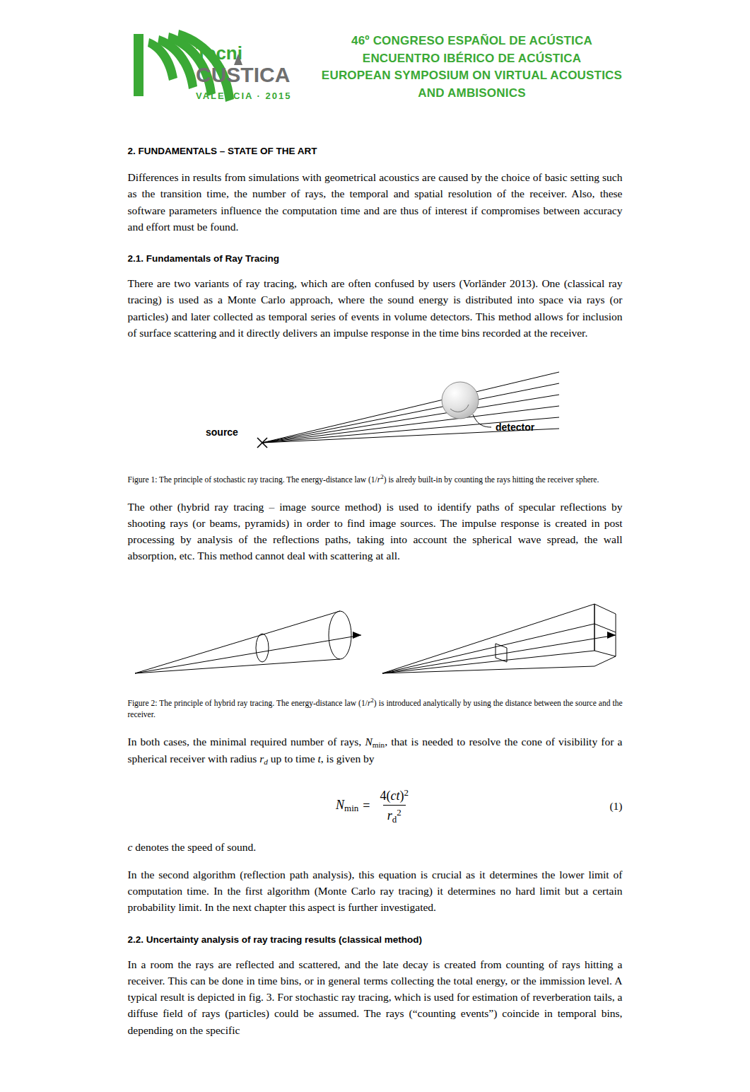Tecni CUSTICA VALENCIA · 2015
46º CONGRESO ESPAÑOL DE ACÚSTICA
ENCUENTRO IBÉRICO DE ACÚSTICA
EUROPEAN SYMPOSIUM ON VIRTUAL ACOUSTICS
AND AMBISONICS
2. FUNDAMENTALS – STATE OF THE ART
Differences in results from simulations with geometrical acoustics are caused by the choice of basic setting such as the transition time, the number of rays, the temporal and spatial resolution of the receiver. Also, these software parameters influence the computation time and are thus of interest if compromises between accuracy and effort must be found.
2.1. Fundamentals of Ray Tracing
There are two variants of ray tracing, which are often confused by users (Vorländer 2013). One (classical ray tracing) is used as a Monte Carlo approach, where the sound energy is distributed into space via rays (or particles) and later collected as temporal series of events in volume detectors. This method allows for inclusion of surface scattering and it directly delivers an impulse response in the time bins recorded at the receiver.
source detector
Figure 1: The principle of stochastic ray tracing. The energy-distance law (1/r2) is alredy built-in by counting the rays hitting the receiver sphere.
The other (hybrid ray tracing – image source method) is used to identify paths of specular reflections by shooting rays (or beams, pyramids) in order to find image sources. The impulse response is created in post processing by analysis of the reflections paths, taking into account the spherical wave spread, the wall absorption, etc. This method cannot deal with scattering at all.
Figure 2: The principle of hybrid ray tracing. The energy-distance law (1/r2) is introduced analytically by using the distance between the source and the receiver.
In both cases, the minimal required number of rays, Nmin, that is needed to resolve the cone of visibility for a spherical receiver with radius rd up to time t, is given by
Nmin = 4(ct)2 rd 2
(1)
c denotes the speed of sound.
In the second algorithm (reflection path analysis), this equation is crucial as it determines the lower limit of computation time. In the first algorithm (Monte Carlo ray tracing) it determines no hard limit but a certain probability limit. In the next chapter this aspect is further investigated.
2.2. Uncertainty analysis of ray tracing results (classical method)
In a room the rays are reflected and scattered, and the late decay is created from counting of rays hitting a receiver. This can be done in time bins, or in general terms collecting the total energy, or the immission level. A typical result is depicted in fig. 3. For stochastic ray tracing, which is used for estimation of reverberation tails, a diffuse field of rays (particles) could be assumed. The rays (“counting events”) coincide in temporal bins, depending on the specific